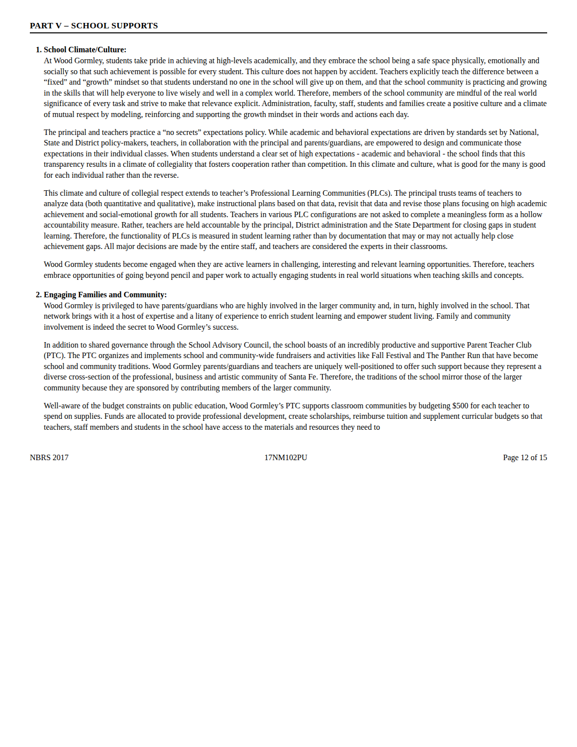PART V – SCHOOL SUPPORTS
School Climate/Culture:
At Wood Gormley, students take pride in achieving at high-levels academically, and they embrace the school being a safe space physically, emotionally and socially so that such achievement is possible for every student. This culture does not happen by accident. Teachers explicitly teach the difference between a “fixed” and “growth” mindset so that students understand no one in the school will give up on them, and that the school community is practicing and growing in the skills that will help everyone to live wisely and well in a complex world. Therefore, members of the school community are mindful of the real world significance of every task and strive to make that relevance explicit. Administration, faculty, staff, students and families create a positive culture and a climate of mutual respect by modeling, reinforcing and supporting the growth mindset in their words and actions each day.
The principal and teachers practice a “no secrets” expectations policy. While academic and behavioral expectations are driven by standards set by National, State and District policy-makers, teachers, in collaboration with the principal and parents/guardians, are empowered to design and communicate those expectations in their individual classes. When students understand a clear set of high expectations - academic and behavioral - the school finds that this transparency results in a climate of collegiality that fosters cooperation rather than competition. In this climate and culture, what is good for the many is good for each individual rather than the reverse.
This climate and culture of collegial respect extends to teacher’s Professional Learning Communities (PLCs). The principal trusts teams of teachers to analyze data (both quantitative and qualitative), make instructional plans based on that data, revisit that data and revise those plans focusing on high academic achievement and social-emotional growth for all students. Teachers in various PLC configurations are not asked to complete a meaningless form as a hollow accountability measure. Rather, teachers are held accountable by the principal, District administration and the State Department for closing gaps in student learning. Therefore, the functionality of PLCs is measured in student learning rather than by documentation that may or may not actually help close achievement gaps. All major decisions are made by the entire staff, and teachers are considered the experts in their classrooms.
Wood Gormley students become engaged when they are active learners in challenging, interesting and relevant learning opportunities. Therefore, teachers embrace opportunities of going beyond pencil and paper work to actually engaging students in real world situations when teaching skills and concepts.
Engaging Families and Community:
Wood Gormley is privileged to have parents/guardians who are highly involved in the larger community and, in turn, highly involved in the school. That network brings with it a host of expertise and a litany of experience to enrich student learning and empower student living. Family and community involvement is indeed the secret to Wood Gormley’s success.
In addition to shared governance through the School Advisory Council, the school boasts of an incredibly productive and supportive Parent Teacher Club (PTC). The PTC organizes and implements school and community-wide fundraisers and activities like Fall Festival and The Panther Run that have become school and community traditions. Wood Gormley parents/guardians and teachers are uniquely well-positioned to offer such support because they represent a diverse cross-section of the professional, business and artistic community of Santa Fe. Therefore, the traditions of the school mirror those of the larger community because they are sponsored by contributing members of the larger community.
Well-aware of the budget constraints on public education, Wood Gormley’s PTC supports classroom communities by budgeting $500 for each teacher to spend on supplies. Funds are allocated to provide professional development, create scholarships, reimburse tuition and supplement curricular budgets so that teachers, staff members and students in the school have access to the materials and resources they need to
NBRS 2017
17NM102PU
Page 12 of 15